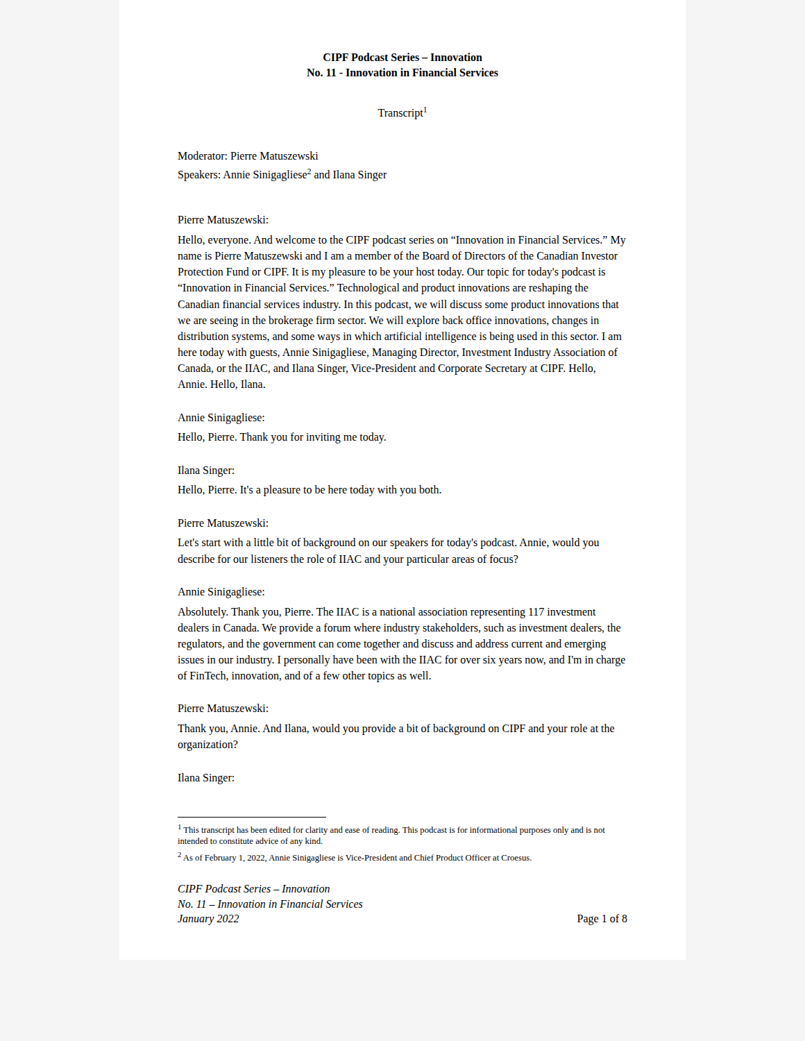CIPF Podcast Series – Innovation
No. 11 - Innovation in Financial Services
Transcript1
Moderator: Pierre Matuszewski
Speakers: Annie Sinigagliese2 and Ilana Singer
Pierre Matuszewski:
Hello, everyone. And welcome to the CIPF podcast series on “Innovation in Financial Services.” My name is Pierre Matuszewski and I am a member of the Board of Directors of the Canadian Investor Protection Fund or CIPF. It is my pleasure to be your host today. Our topic for today's podcast is “Innovation in Financial Services.” Technological and product innovations are reshaping the Canadian financial services industry. In this podcast, we will discuss some product innovations that we are seeing in the brokerage firm sector. We will explore back office innovations, changes in distribution systems, and some ways in which artificial intelligence is being used in this sector. I am here today with guests, Annie Sinigagliese, Managing Director, Investment Industry Association of Canada, or the IIAC, and Ilana Singer, Vice-President and Corporate Secretary at CIPF. Hello, Annie. Hello, Ilana.
Annie Sinigagliese:
Hello, Pierre. Thank you for inviting me today.
Ilana Singer:
Hello, Pierre. It's a pleasure to be here today with you both.
Pierre Matuszewski:
Let's start with a little bit of background on our speakers for today's podcast. Annie, would you describe for our listeners the role of IIAC and your particular areas of focus?
Annie Sinigagliese:
Absolutely. Thank you, Pierre. The IIAC is a national association representing 117 investment dealers in Canada. We provide a forum where industry stakeholders, such as investment dealers, the regulators, and the government can come together and discuss and address current and emerging issues in our industry. I personally have been with the IIAC for over six years now, and I'm in charge of FinTech, innovation, and of a few other topics as well.
Pierre Matuszewski:
Thank you, Annie. And Ilana, would you provide a bit of background on CIPF and your role at the organization?
Ilana Singer:
1 This transcript has been edited for clarity and ease of reading. This podcast is for informational purposes only and is not intended to constitute advice of any kind.
2 As of February 1, 2022, Annie Sinigagliese is Vice-President and Chief Product Officer at Croesus.
CIPF Podcast Series – Innovation
No. 11 – Innovation in Financial Services
January 2022
Page 1 of 8